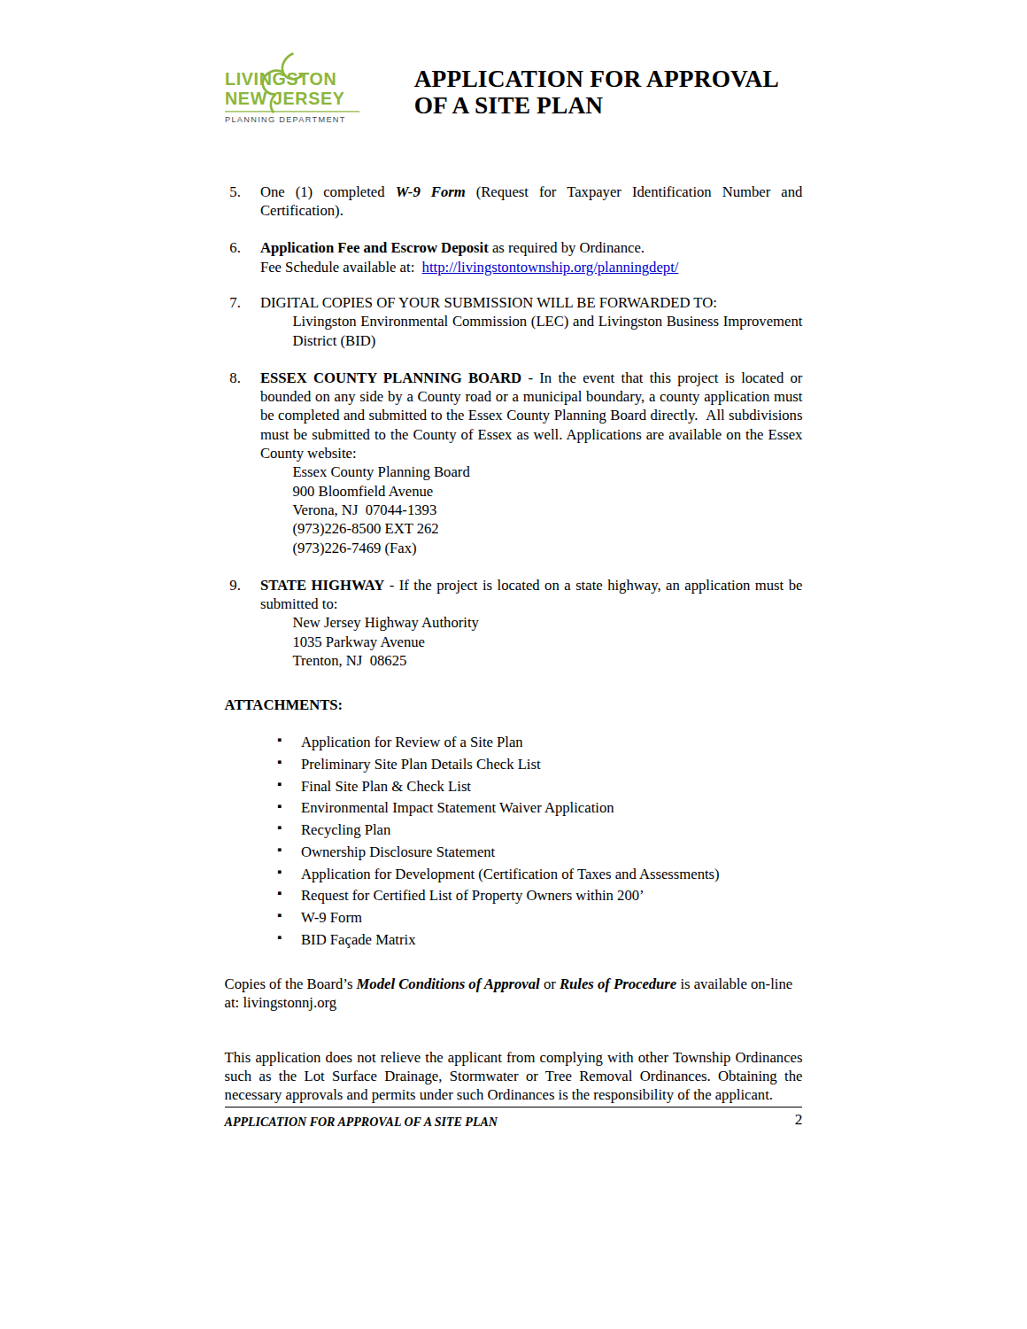LIVINGSTON NEW JERSEY PLANNING DEPARTMENT
APPLICATION FOR APPROVAL OF A SITE PLAN
One (1) completed W-9 Form (Request for Taxpayer Identification Number and Certification).
Application Fee and Escrow Deposit as required by Ordinance.
Fee Schedule available at: http://livingstontownship.org/planningdept/
DIGITAL COPIES OF YOUR SUBMISSION WILL BE FORWARDED TO:
Livingston Environmental Commission (LEC) and Livingston Business Improvement District (BID)
ESSEX COUNTY PLANNING BOARD - In the event that this project is located or bounded on any side by a County road or a municipal boundary, a county application must be completed and submitted to the Essex County Planning Board directly. All subdivisions must be submitted to the County of Essex as well. Applications are available on the Essex County website:
Essex County Planning Board
900 Bloomfield Avenue
Verona, NJ 07044-1393
(973)226-8500 EXT 262
(973)226-7469 (Fax)
STATE HIGHWAY - If the project is located on a state highway, an application must be submitted to:
New Jersey Highway Authority
1035 Parkway Avenue
Trenton, NJ 08625
ATTACHMENTS:
Application for Review of a Site Plan
Preliminary Site Plan Details Check List
Final Site Plan & Check List
Environmental Impact Statement Waiver Application
Recycling Plan
Ownership Disclosure Statement
Application for Development (Certification of Taxes and Assessments)
Request for Certified List of Property Owners within 200’
W-9 Form
BID Façade Matrix
Copies of the Board’s Model Conditions of Approval or Rules of Procedure is available on-line at: livingstonnj.org
This application does not relieve the applicant from complying with other Township Ordinances such as the Lot Surface Drainage, Stormwater or Tree Removal Ordinances. Obtaining the necessary approvals and permits under such Ordinances is the responsibility of the applicant.
APPLICATION FOR APPROVAL OF A SITE PLAN
2